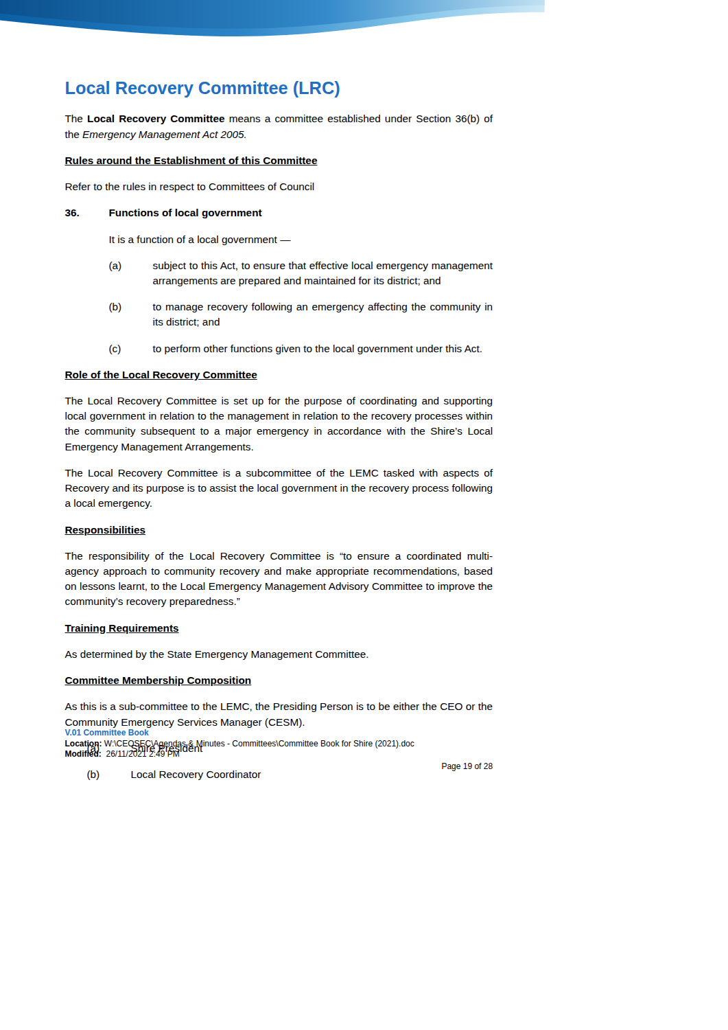Local Recovery Committee (LRC)
The Local Recovery Committee means a committee established under Section 36(b) of the Emergency Management Act 2005.
Rules around the Establishment of this Committee
Refer to the rules in respect to Committees of Council
36.
Functions of local government
It is a function of a local government —
(a)
subject to this Act, to ensure that effective local emergency management arrangements are prepared and maintained for its district; and
(b)
to manage recovery following an emergency affecting the community in its district; and
(c)
to perform other functions given to the local government under this Act.
Role of the Local Recovery Committee
The Local Recovery Committee is set up for the purpose of coordinating and supporting local government in relation to the management in relation to the recovery processes within the community subsequent to a major emergency in accordance with the Shire’s Local Emergency Management Arrangements.
The Local Recovery Committee is a subcommittee of the LEMC tasked with aspects of Recovery and its purpose is to assist the local government in the recovery process following a local emergency.
Responsibilities
The responsibility of the Local Recovery Committee is “to ensure a coordinated multi-agency approach to community recovery and make appropriate recommendations, based on lessons learnt, to the Local Emergency Management Advisory Committee to improve the community’s recovery preparedness.”
Training Requirements
As determined by the State Emergency Management Committee.
Committee Membership Composition
As this is a sub-committee to the LEMC, the Presiding Person is to be either the CEO or the Community Emergency Services Manager (CESM).
(a)
Shire President
(b)
Local Recovery Coordinator
V.01 Committee Book
Location: W:\CEOSEC\Agendas & Minutes - Committees\Committee Book for Shire (2021).doc
Modified: 26/11/2021 2:49 PM
Page 19 of 28